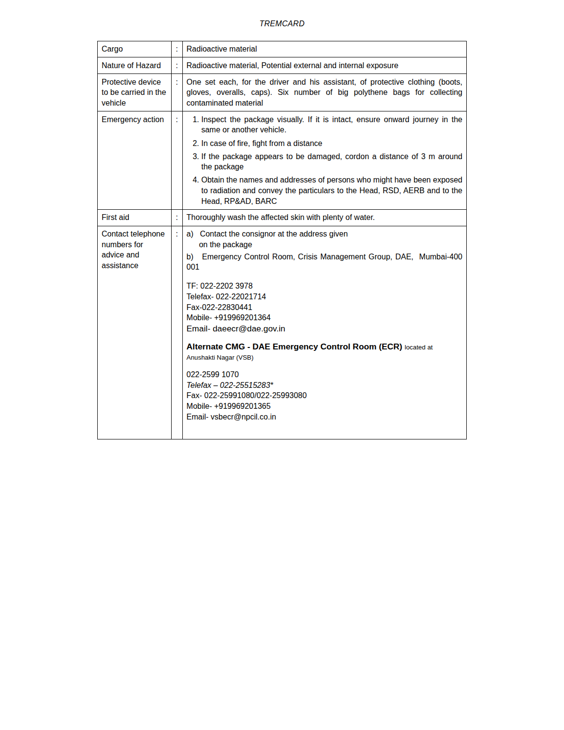TREMCARD
| Cargo | : | Radioactive material |
| Nature of Hazard | : | Radioactive material, Potential external and internal exposure |
| Protective device to be carried in the vehicle | : | One set each, for the driver and his assistant, of protective clothing (boots, gloves, overalls, caps). Six number of big polythene bags for collecting contaminated material |
| Emergency action | : | Inspect the package visually. If it is intact, ensure onward journey in the same or another vehicle. In case of fire, fight from a distance If the package appears to be damaged, cordon a distance of 3 m around the package Obtain the names and addresses of persons who might have been exposed to radiation and convey the particulars to the Head, RSD, AERB and to the Head, RP&AD, BARC |
| First aid | : | Thoroughly wash the affected skin with plenty of water. |
| Contact telephone numbers for advice and assistance | : | a) Contact the consignor at the address given on the package b) Emergency Control Room, Crisis Management Group, DAE, Mumbai-400 001 TF: 022-2202 3978 Telefax- 022-22021714 Fax-022-22830441 Mobile- +919969201364 Email- daeecr@dae.gov.in Alternate CMG - DAE Emergency Control Room (ECR) located at Anushakti Nagar (VSB) 022-2599 1070 Telefax – 022-25515283* Fax- 022-25991080/022-25993080 Mobile- +919969201365 Email- vsbecr@npcil.co.in |